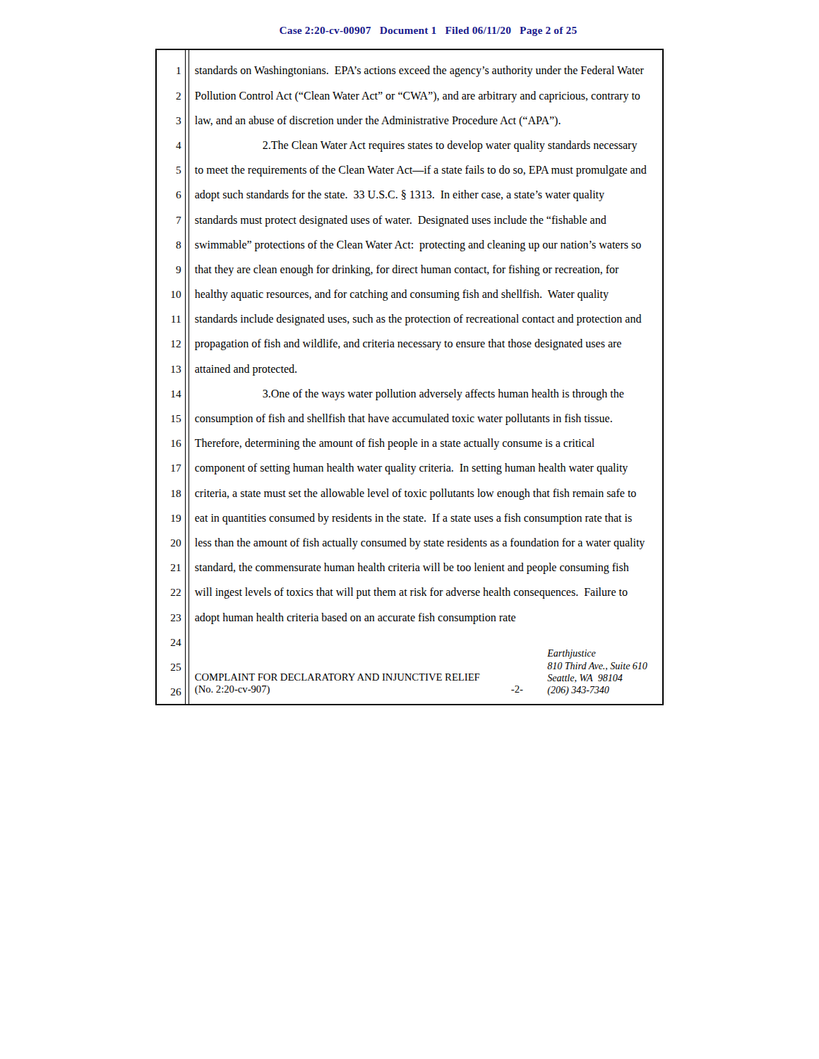Case 2:20-cv-00907 Document 1 Filed 06/11/20 Page 2 of 25
1
2
3
4
5
6
7
8
9
10
11
12
13
14
15
16
17
18
19
20
21
22
23
24
25
26
standards on Washingtonians. EPA’s actions exceed the agency’s authority under the Federal Water Pollution Control Act (“Clean Water Act” or “CWA”), and are arbitrary and capricious, contrary to law, and an abuse of discretion under the Administrative Procedure Act (“APA”).
2. The Clean Water Act requires states to develop water quality standards necessary to meet the requirements of the Clean Water Act—if a state fails to do so, EPA must promulgate and adopt such standards for the state. 33 U.S.C. § 1313. In either case, a state’s water quality standards must protect designated uses of water. Designated uses include the “fishable and swimmable” protections of the Clean Water Act: protecting and cleaning up our nation’s waters so that they are clean enough for drinking, for direct human contact, for fishing or recreation, for healthy aquatic resources, and for catching and consuming fish and shellfish. Water quality standards include designated uses, such as the protection of recreational contact and protection and propagation of fish and wildlife, and criteria necessary to ensure that those designated uses are attained and protected.
3. One of the ways water pollution adversely affects human health is through the consumption of fish and shellfish that have accumulated toxic water pollutants in fish tissue. Therefore, determining the amount of fish people in a state actually consume is a critical component of setting human health water quality criteria. In setting human health water quality criteria, a state must set the allowable level of toxic pollutants low enough that fish remain safe to eat in quantities consumed by residents in the state. If a state uses a fish consumption rate that is less than the amount of fish actually consumed by state residents as a foundation for a water quality standard, the commensurate human health criteria will be too lenient and people consuming fish will ingest levels of toxics that will put them at risk for adverse health consequences. Failure to adopt human health criteria based on an accurate fish consumption rate
COMPLAINT FOR DECLARATORY AND INJUNCTIVE RELIEF
(No. 2:20-cv-907)
-2-
Earthjustice
810 Third Ave., Suite 610
Seattle, WA 98104
(206) 343-7340